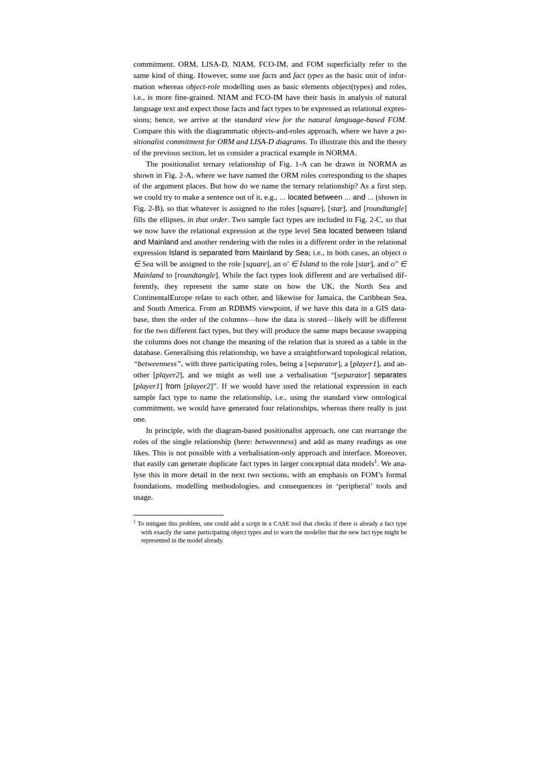commitment. ORM, LISA-D, NIAM, FCO-IM, and FOM superficially refer to the same kind of thing. However, some use facts and fact types as the basic unit of information whereas object-role modelling uses as basic elements object(types) and roles, i.e., is more fine-grained. NIAM and FCO-IM have their basis in analysis of natural language text and expect those facts and fact types to be expressed as relational expressions; hence, we arrive at the standard view for the natural language-based FOM. Compare this with the diagrammatic objects-and-roles approach, where we have a positionalist commitment for ORM and LISA-D diagrams. To illustrate this and the theory of the previous section, let us consider a practical example in NORMA.
The positionalist ternary relationship of Fig. 1-A can be drawn in NORMA as shown in Fig. 2-A, where we have named the ORM roles corresponding to the shapes of the argument places. But how do we name the ternary relationship? As a first step, we could try to make a sentence out of it, e.g., ... located between ... and ... (shown in Fig. 2-B), so that whatever is assigned to the roles [square], [star], and [roundtangle] fills the ellipses, in that order. Two sample fact types are included in Fig. 2-C, so that we now have the relational expression at the type level Sea located between Island and Mainland and another rendering with the roles in a different order in the relational expression Island is separated from Mainland by Sea; i.e., in both cases, an object o ∈ Sea will be assigned to the role [square], an o′ ∈ Island to the role [star], and o″ ∈ Mainland to [roundtangle]. While the fact types look different and are verbalised differently, they represent the same state on how the UK, the North Sea and ContinentalEurope relate to each other, and likewise for Jamaica, the Caribbean Sea, and South America. From an RDBMS viewpoint, if we have this data in a GIS database, then the order of the columns—how the data is stored—likely will be different for the two different fact types, but they will produce the same maps because swapping the columns does not change the meaning of the relation that is stored as a table in the database. Generalising this relationship, we have a straightforward topological relation, “betweenness”, with three participating roles, being a [separator], a [player1], and another [player2], and we might as well use a verbalisation “[separator] separates [player1] from [player2]”. If we would have used the relational expression in each sample fact type to name the relationship, i.e., using the standard view ontological commitment, we would have generated four relationships, whereas there really is just one.
In principle, with the diagram-based positionalist approach, one can rearrange the roles of the single relationship (here: betweenness) and add as many readings as one likes. This is not possible with a verbalisation-only approach and interface. Moreover, that easily can generate duplicate fact types in larger conceptual data models1. We analyse this in more detail in the next two sections, with an emphasis on FOM’s formal foundations, modelling methodologies, and consequences in ‘peripheral’ tools and usage.
1 To mitigate this problem, one could add a script in a CASE tool that checks if there is already a fact type with exactly the same participating object types and to warn the modeller that the new fact type might be represented in the model already.